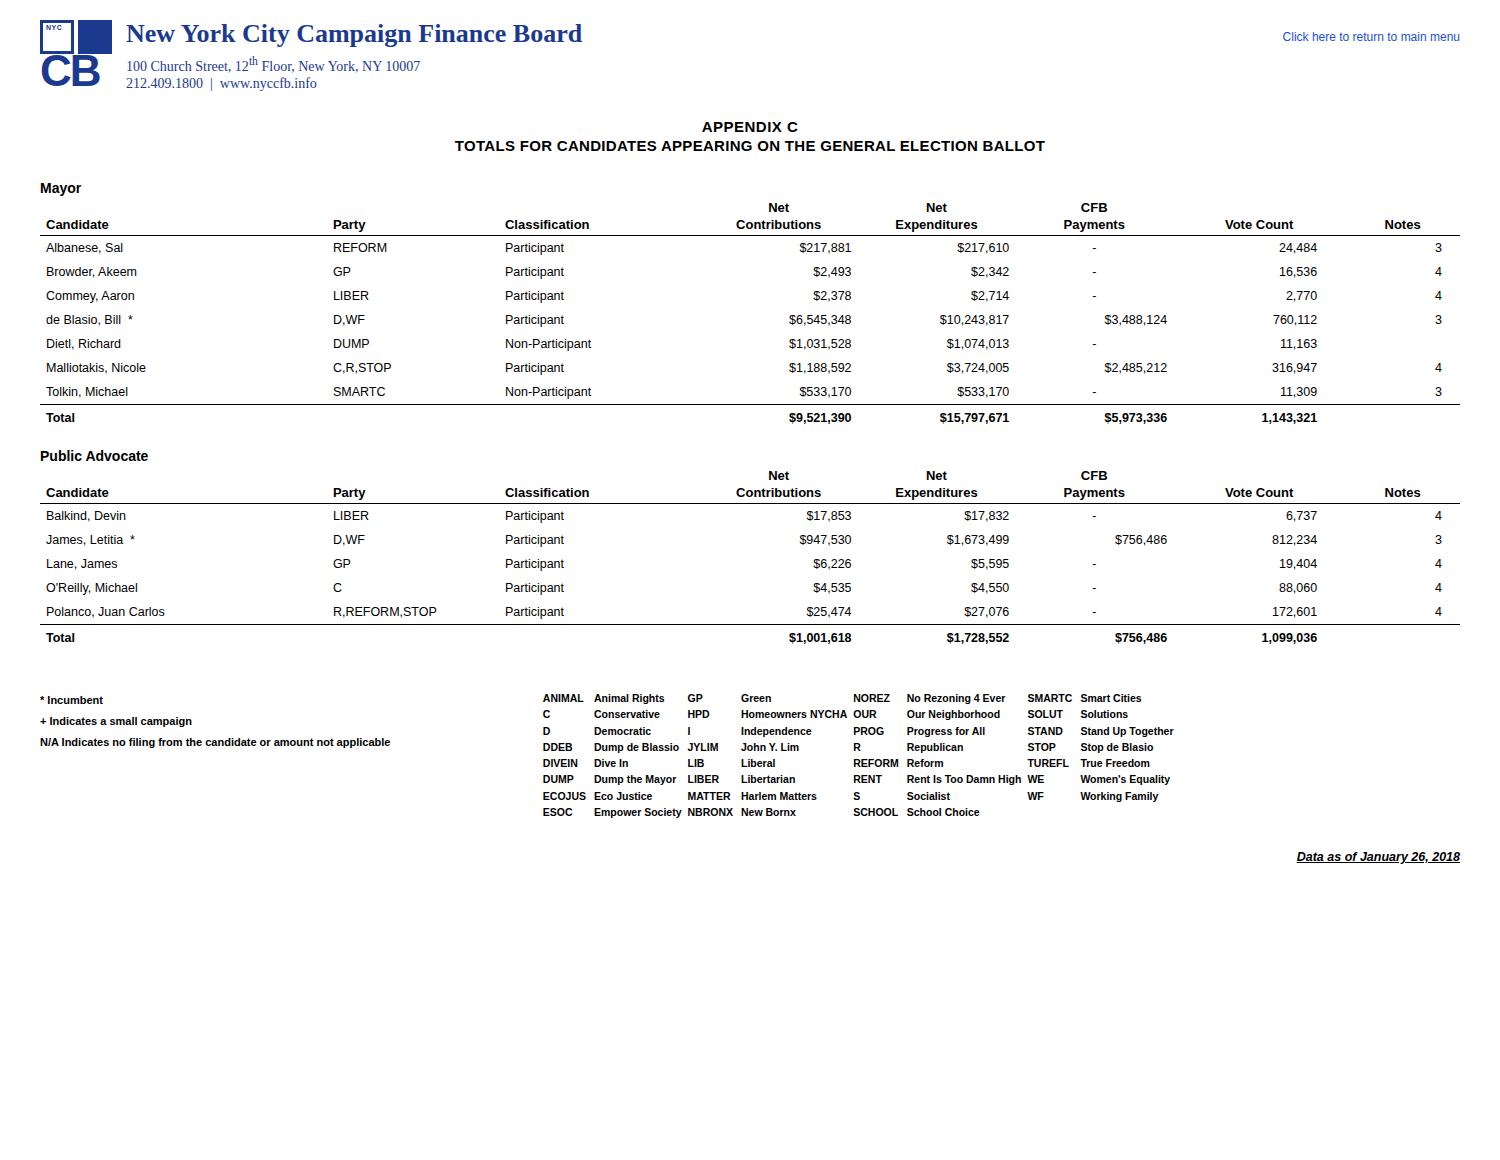Click here to return to main menu
NYC
CB
New York City Campaign Finance Board
100 Church Street, 12th Floor, New York, NY 10007
212.409.1800 | www.nyccfb.info
APPENDIX C
TOTALS FOR CANDIDATES APPEARING ON THE GENERAL ELECTION BALLOT
Mayor
| | | | Net | Net | CFB | | |
| --- | --- | --- | --- | --- | --- | --- | --- |
| Candidate | Party | Classification | Contributions | Expenditures | Payments | Vote Count | Notes |
| Albanese, Sal | REFORM | Participant | $217,881 | $217,610 | - | 24,484 | 3 |
| Browder, Akeem | GP | Participant | $2,493 | $2,342 | - | 16,536 | 4 |
| Commey, Aaron | LIBER | Participant | $2,378 | $2,714 | - | 2,770 | 4 |
| de Blasio, Bill * | D,WF | Participant | $6,545,348 | $10,243,817 | $3,488,124 | 760,112 | 3 |
| Dietl, Richard | DUMP | Non-Participant | $1,031,528 | $1,074,013 | - | 11,163 | |
| Malliotakis, Nicole | C,R,STOP | Participant | $1,188,592 | $3,724,005 | $2,485,212 | 316,947 | 4 |
| Tolkin, Michael | SMARTC | Non-Participant | $533,170 | $533,170 | - | 11,309 | 3 |
| Total | | | $9,521,390 | $15,797,671 | $5,973,336 | 1,143,321 | |
Public Advocate
| | | | Net | Net | CFB | | |
| --- | --- | --- | --- | --- | --- | --- | --- |
| Candidate | Party | Classification | Contributions | Expenditures | Payments | Vote Count | Notes |
| Balkind, Devin | LIBER | Participant | $17,853 | $17,832 | - | 6,737 | 4 |
| James, Letitia * | D,WF | Participant | $947,530 | $1,673,499 | $756,486 | 812,234 | 3 |
| Lane, James | GP | Participant | $6,226 | $5,595 | - | 19,404 | 4 |
| O'Reilly, Michael | C | Participant | $4,535 | $4,550 | - | 88,060 | 4 |
| Polanco, Juan Carlos | R,REFORM,STOP | Participant | $25,474 | $27,076 | - | 172,601 | 4 |
| Total | | | $1,001,618 | $1,728,552 | $756,486 | 1,099,036 | |
* Incumbent
+ Indicates a small campaign
N/A Indicates no filing from the candidate or amount not applicable
ANIMAL
C
D
DDEB
DIVEIN
DUMP
ECOJUS
ESOC
Animal Rights
Conservative
Democratic
Dump de Blassio
Dive In
Dump the Mayor
Eco Justice
Empower Society
GP
HPD
I
JYLIM
LIB
LIBER
MATTER
NBRONX
Green
Homeowners NYCHA
Independence
John Y. Lim
Liberal
Libertarian
Harlem Matters
New Bornx
NOREZ
OUR
PROG
R
REFORM
RENT
S
SCHOOL
No Rezoning 4 Ever
Our Neighborhood
Progress for All
Republican
Reform
Rent Is Too Damn High
Socialist
School Choice
SMARTC
SOLUT
STAND
STOP
TUREFL
WE
WF
Smart Cities
Solutions
Stand Up Together
Stop de Blasio
True Freedom
Women's Equality
Working Family
Data as of January 26, 2018